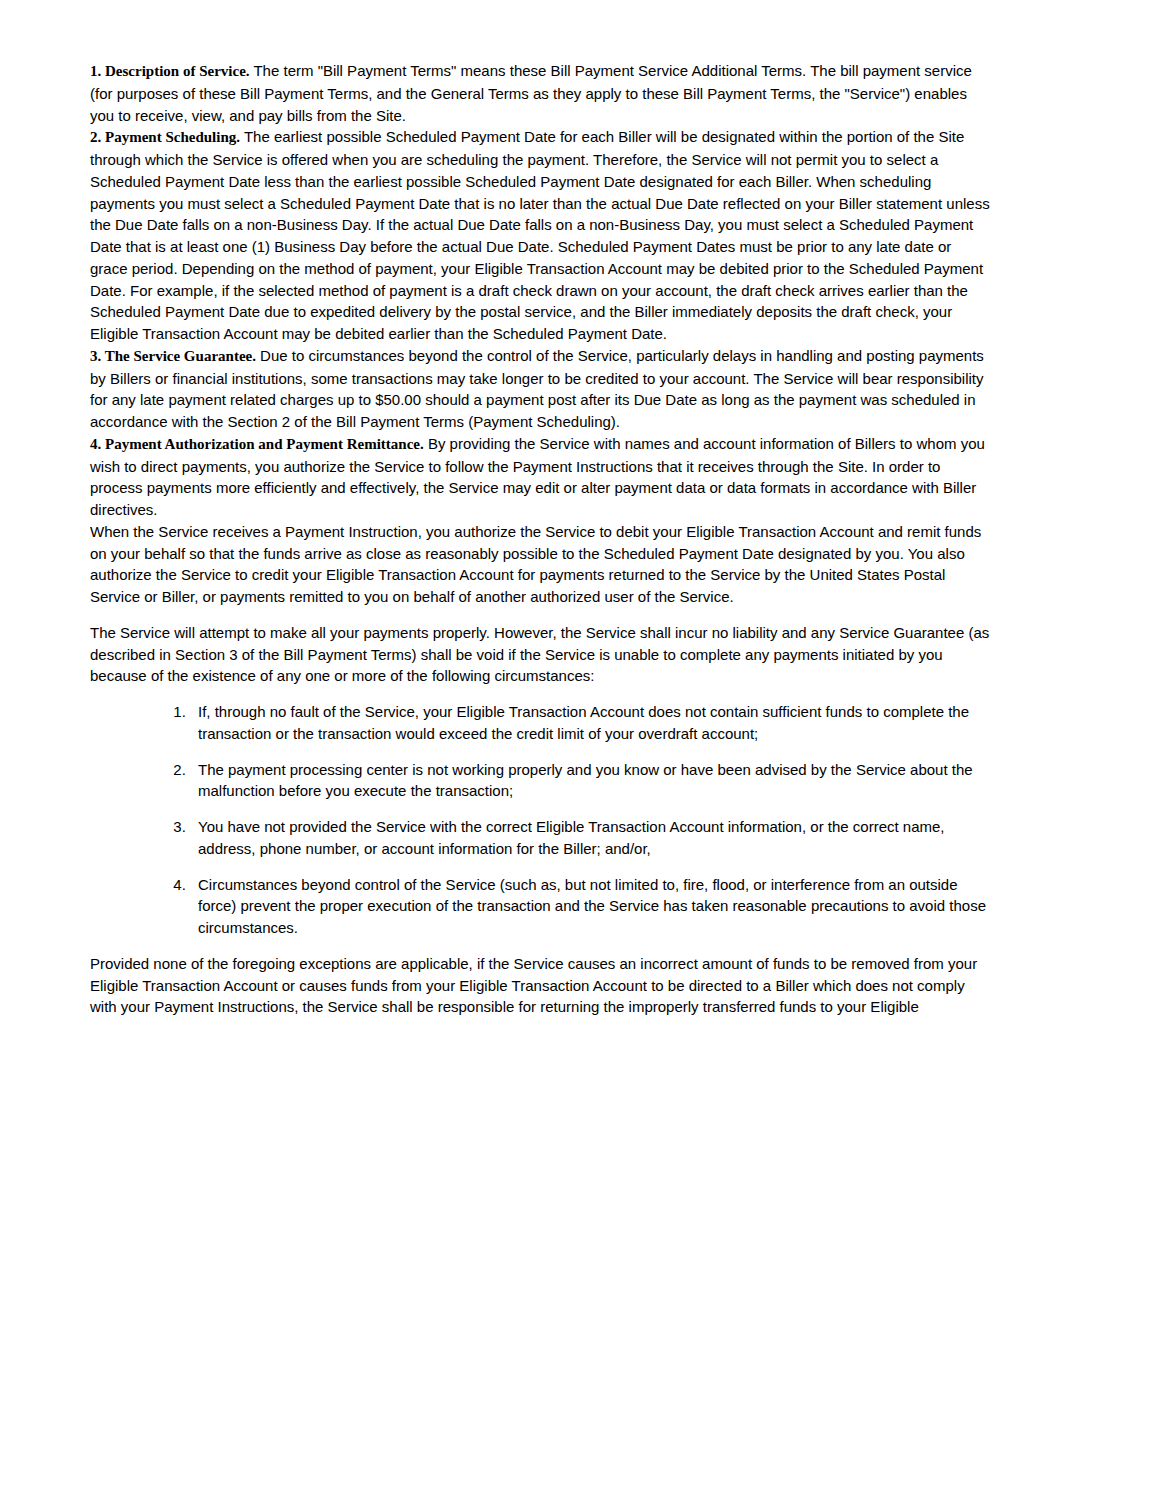1. Description of Service. The term "Bill Payment Terms" means these Bill Payment Service Additional Terms. The bill payment service (for purposes of these Bill Payment Terms, and the General Terms as they apply to these Bill Payment Terms, the "Service") enables you to receive, view, and pay bills from the Site.
2. Payment Scheduling. The earliest possible Scheduled Payment Date for each Biller will be designated within the portion of the Site through which the Service is offered when you are scheduling the payment. Therefore, the Service will not permit you to select a Scheduled Payment Date less than the earliest possible Scheduled Payment Date designated for each Biller. When scheduling payments you must select a Scheduled Payment Date that is no later than the actual Due Date reflected on your Biller statement unless the Due Date falls on a non-Business Day. If the actual Due Date falls on a non-Business Day, you must select a Scheduled Payment Date that is at least one (1) Business Day before the actual Due Date. Scheduled Payment Dates must be prior to any late date or grace period. Depending on the method of payment, your Eligible Transaction Account may be debited prior to the Scheduled Payment Date. For example, if the selected method of payment is a draft check drawn on your account, the draft check arrives earlier than the Scheduled Payment Date due to expedited delivery by the postal service, and the Biller immediately deposits the draft check, your Eligible Transaction Account may be debited earlier than the Scheduled Payment Date.
3. The Service Guarantee. Due to circumstances beyond the control of the Service, particularly delays in handling and posting payments by Billers or financial institutions, some transactions may take longer to be credited to your account. The Service will bear responsibility for any late payment related charges up to $50.00 should a payment post after its Due Date as long as the payment was scheduled in accordance with the Section 2 of the Bill Payment Terms (Payment Scheduling).
4. Payment Authorization and Payment Remittance. By providing the Service with names and account information of Billers to whom you wish to direct payments, you authorize the Service to follow the Payment Instructions that it receives through the Site. In order to process payments more efficiently and effectively, the Service may edit or alter payment data or data formats in accordance with Biller directives.
When the Service receives a Payment Instruction, you authorize the Service to debit your Eligible Transaction Account and remit funds on your behalf so that the funds arrive as close as reasonably possible to the Scheduled Payment Date designated by you. You also authorize the Service to credit your Eligible Transaction Account for payments returned to the Service by the United States Postal Service or Biller, or payments remitted to you on behalf of another authorized user of the Service.
The Service will attempt to make all your payments properly. However, the Service shall incur no liability and any Service Guarantee (as described in Section 3 of the Bill Payment Terms) shall be void if the Service is unable to complete any payments initiated by you because of the existence of any one or more of the following circumstances:
If, through no fault of the Service, your Eligible Transaction Account does not contain sufficient funds to complete the transaction or the transaction would exceed the credit limit of your overdraft account;
The payment processing center is not working properly and you know or have been advised by the Service about the malfunction before you execute the transaction;
You have not provided the Service with the correct Eligible Transaction Account information, or the correct name, address, phone number, or account information for the Biller; and/or,
Circumstances beyond control of the Service (such as, but not limited to, fire, flood, or interference from an outside force) prevent the proper execution of the transaction and the Service has taken reasonable precautions to avoid those circumstances.
Provided none of the foregoing exceptions are applicable, if the Service causes an incorrect amount of funds to be removed from your Eligible Transaction Account or causes funds from your Eligible Transaction Account to be directed to a Biller which does not comply with your Payment Instructions, the Service shall be responsible for returning the improperly transferred funds to your Eligible